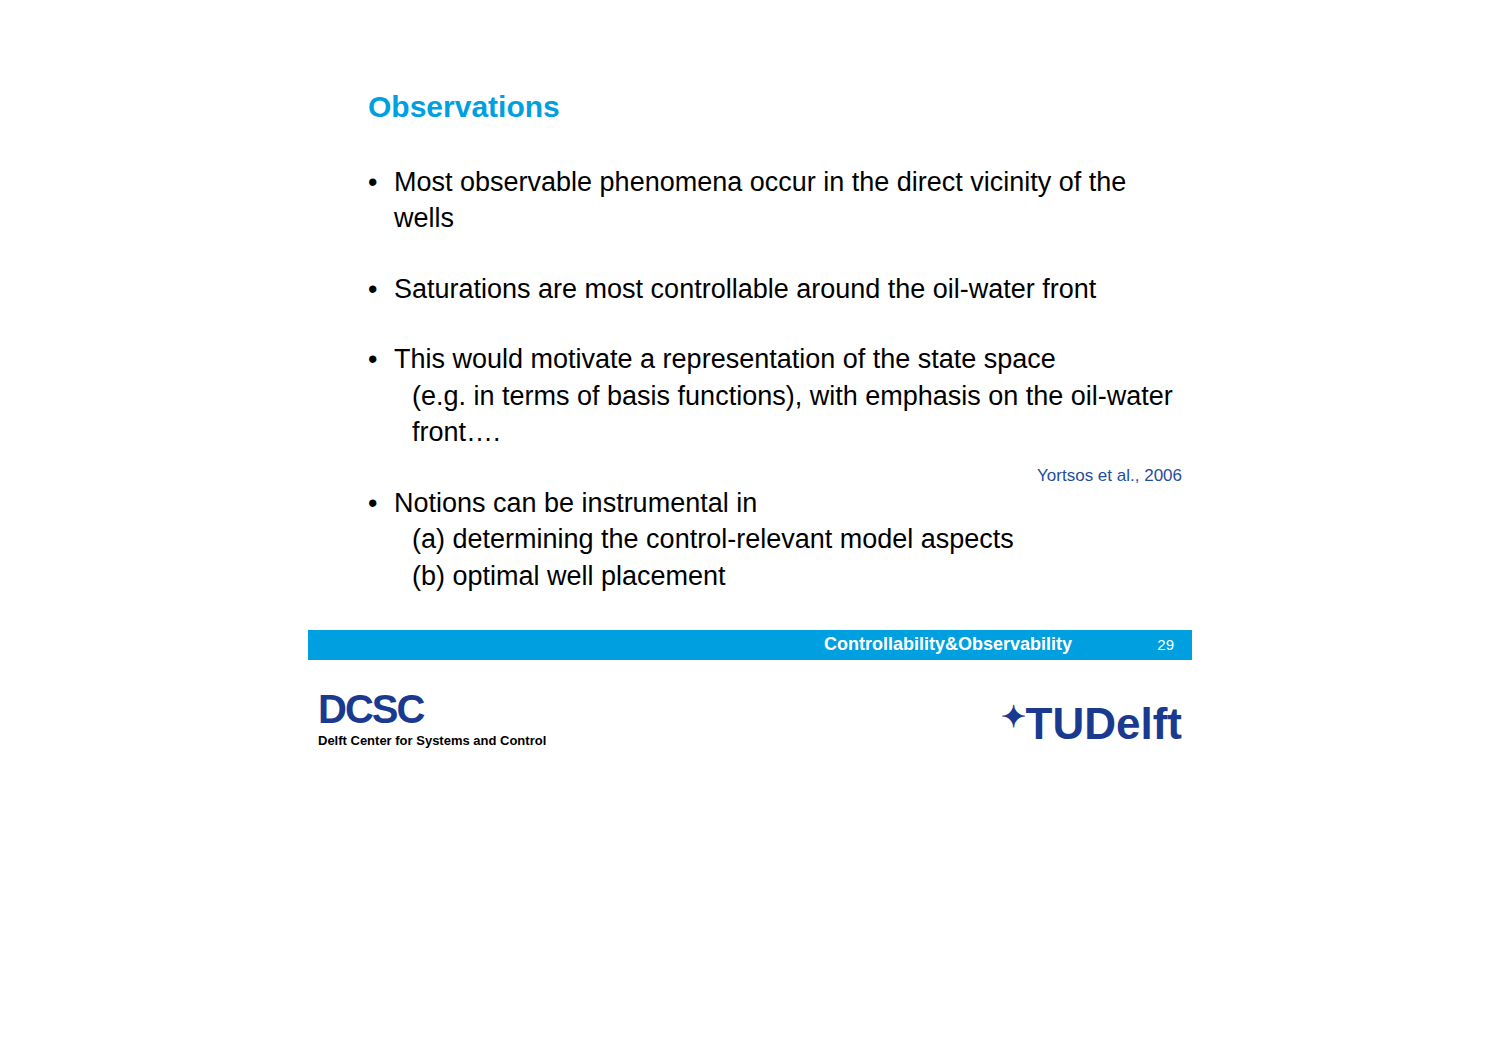Observations
Most observable phenomena occur in the direct vicinity of the wells
Saturations are most controllable around the oil-water front
This would motivate a representation of the state space (e.g. in terms of basis functions), with emphasis on the oil-water front…. Yortsos et al., 2006
Notions can be instrumental in (a) determining the control-relevant model aspects (b) optimal well placement
Controllability&Observability 29
DCSC Delft Center for Systems and Control
✦TUDelft